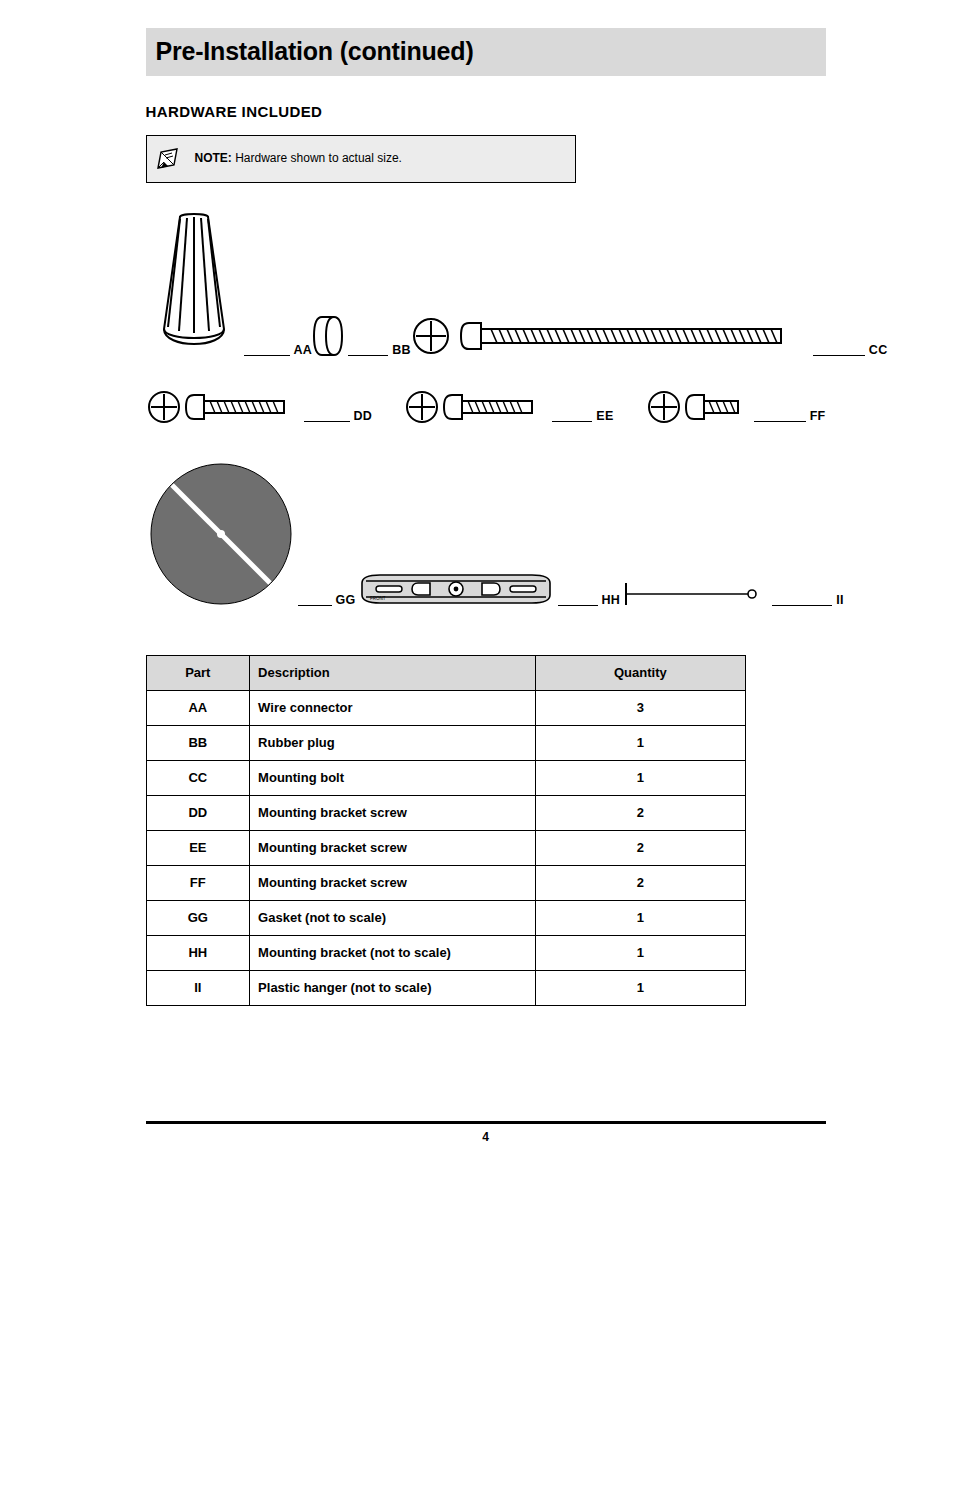Pre-Installation (continued)
HARDWARE INCLUDED
NOTE: Hardware shown to actual size.
AA
BB
CC
DD
EE
FF
GG
FRONT HH
II
| Part | Description | Quantity |
| --- | --- | --- |
| AA | Wire connector | 3 |
| BB | Rubber plug | 1 |
| CC | Mounting bolt | 1 |
| DD | Mounting bracket screw | 2 |
| EE | Mounting bracket screw | 2 |
| FF | Mounting bracket screw | 2 |
| GG | Gasket (not to scale) | 1 |
| HH | Mounting bracket (not to scale) | 1 |
| II | Plastic hanger (not to scale) | 1 |
4